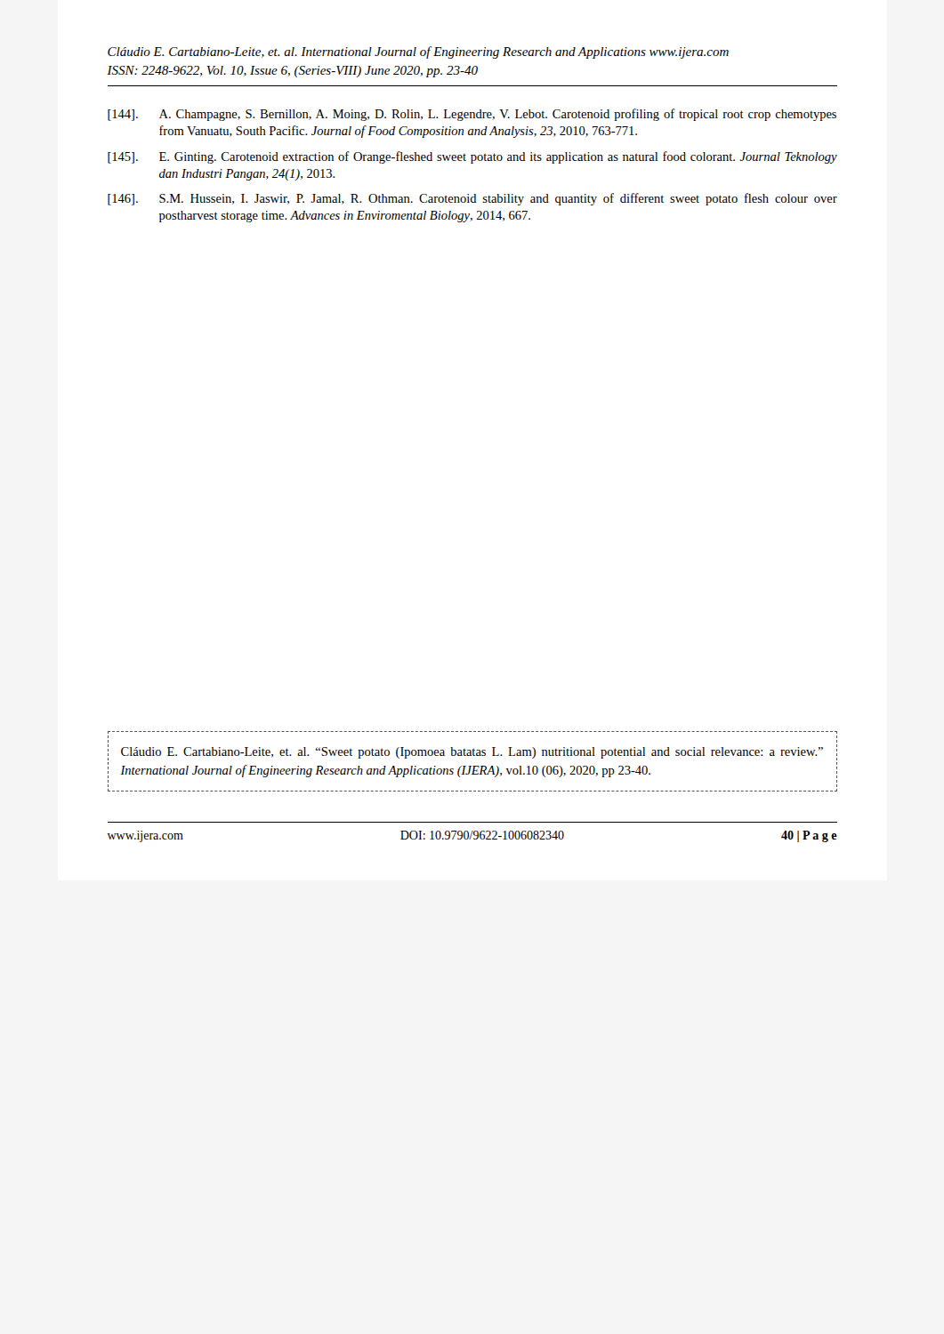Cláudio E. Cartabiano-Leite, et. al. International Journal of Engineering Research and Applications www.ijera.com ISSN: 2248-9622, Vol. 10, Issue 6, (Series-VIII) June 2020, pp. 23-40
[144]. A. Champagne, S. Bernillon, A. Moing, D. Rolin, L. Legendre, V. Lebot. Carotenoid profiling of tropical root crop chemotypes from Vanuatu, South Pacific. Journal of Food Composition and Analysis, 23, 2010, 763-771.
[145]. E. Ginting. Carotenoid extraction of Orange-fleshed sweet potato and its application as natural food colorant. Journal Teknology dan Industri Pangan, 24(1), 2013.
[146]. S.M. Hussein, I. Jaswir, P. Jamal, R. Othman. Carotenoid stability and quantity of different sweet potato flesh colour over postharvest storage time. Advances in Enviromental Biology, 2014, 667.
Cláudio E. Cartabiano-Leite, et. al. “Sweet potato (Ipomoea batatas L. Lam) nutritional potential and social relevance: a review.” International Journal of Engineering Research and Applications (IJERA), vol.10 (06), 2020, pp 23-40.
www.ijera.com DOI: 10.9790/9622-1006082340 40 | P a g e